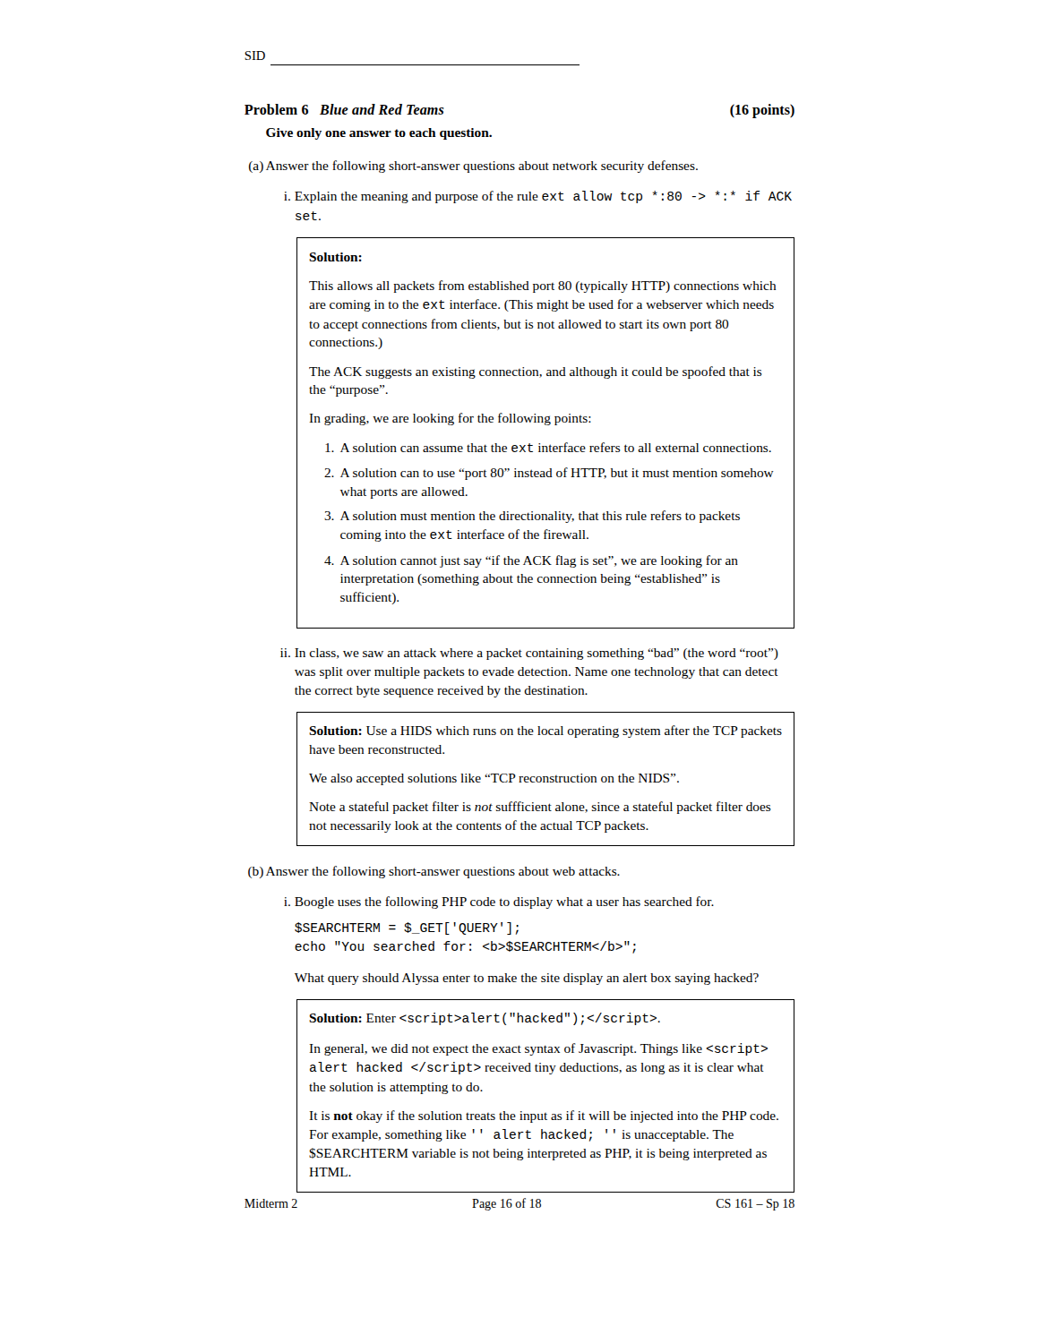SID
Problem 6 Blue and Red Teams (16 points)
Give only one answer to each question.
(a) Answer the following short-answer questions about network security defenses.
i. Explain the meaning and purpose of the rule ext allow tcp *:80 -> *:* if ACK set.
Solution:
This allows all packets from established port 80 (typically HTTP) connections which are coming in to the ext interface. (This might be used for a webserver which needs to accept connections from clients, but is not allowed to start its own port 80 connections.)
The ACK suggests an existing connection, and although it could be spoofed that is the “purpose”.
In grading, we are looking for the following points:
A solution can assume that the ext interface refers to all external connections.
A solution can to use “port 80” instead of HTTP, but it must mention somehow what ports are allowed.
A solution must mention the directionality, that this rule refers to packets coming into the ext interface of the firewall.
A solution cannot just say “if the ACK flag is set”, we are looking for an interpretation (something about the connection being “established” is sufficient).
ii. In class, we saw an attack where a packet containing something “bad” (the word “root”) was split over multiple packets to evade detection. Name one technology that can detect the correct byte sequence received by the destination.
Solution: Use a HIDS which runs on the local operating system after the TCP packets have been reconstructed.
We also accepted solutions like “TCP reconstruction on the NIDS”.
Note a stateful packet filter is not suffficient alone, since a stateful packet filter does not necessarily look at the contents of the actual TCP packets.
(b) Answer the following short-answer questions about web attacks.
i. Boogle uses the following PHP code to display what a user has searched for.
$SEARCHTERM = $_GET['QUERY']; echo "You searched for: <b>$SEARCHTERM</b>";
What query should Alyssa enter to make the site display an alert box saying hacked?
Solution: Enter <script>alert("hacked");</script>.
In general, we did not expect the exact syntax of Javascript. Things like <script> alert hacked </script> received tiny deductions, as long as it is clear what the solution is attempting to do.
It is not okay if the solution treats the input as if it will be injected into the PHP code. For example, something like '' alert hacked; '' is unacceptable. The $SEARCHTERM variable is not being interpreted as PHP, it is being interpreted as HTML.
Midterm 2 Page 16 of 18 CS 161 – Sp 18